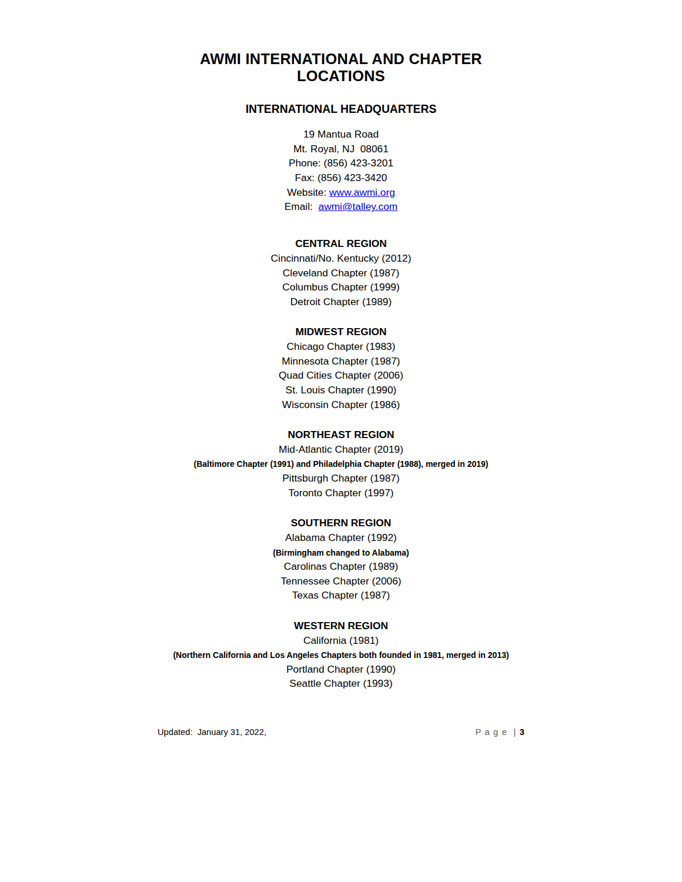AWMI INTERNATIONAL AND CHAPTER LOCATIONS
INTERNATIONAL HEADQUARTERS
19 Mantua Road
Mt. Royal, NJ 08061
Phone: (856) 423-3201
Fax: (856) 423-3420
Website: www.awmi.org
Email: awmi@talley.com
CENTRAL REGION
Cincinnati/No. Kentucky (2012)
Cleveland Chapter (1987)
Columbus Chapter (1999)
Detroit Chapter (1989)
MIDWEST REGION
Chicago Chapter (1983)
Minnesota Chapter (1987)
Quad Cities Chapter (2006)
St. Louis Chapter (1990)
Wisconsin Chapter (1986)
NORTHEAST REGION
Mid-Atlantic Chapter (2019)
(Baltimore Chapter (1991) and Philadelphia Chapter (1988), merged in 2019)
Pittsburgh Chapter (1987)
Toronto Chapter (1997)
SOUTHERN REGION
Alabama Chapter (1992)
(Birmingham changed to Alabama)
Carolinas Chapter (1989)
Tennessee Chapter (2006)
Texas Chapter (1987)
WESTERN REGION
California (1981)
(Northern California and Los Angeles Chapters both founded in 1981, merged in 2013)
Portland Chapter (1990)
Seattle Chapter (1993)
Updated: January 31, 2022,
P a g e | 3